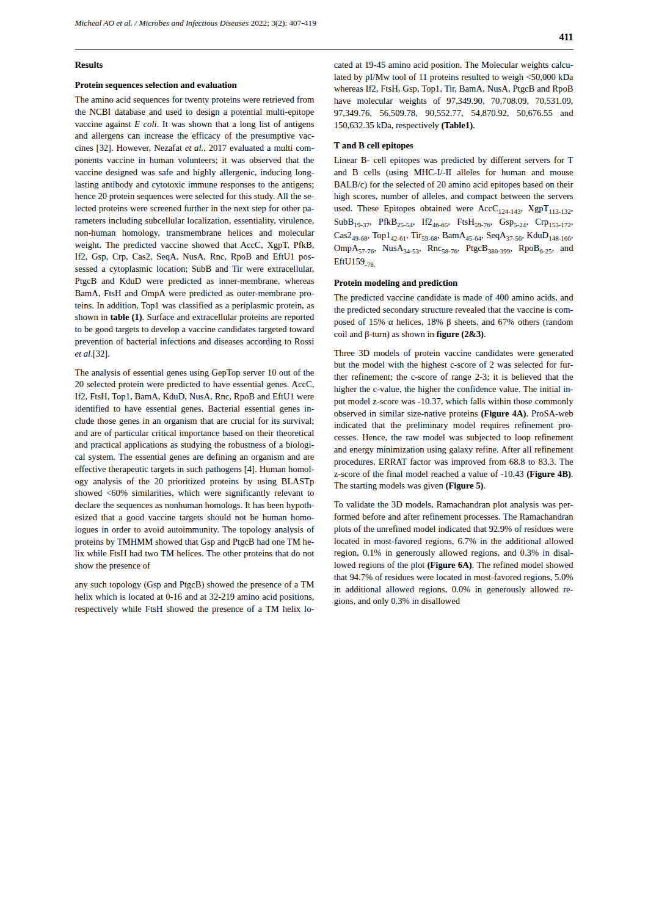Micheal AO et al. / Microbes and Infectious Diseases 2022; 3(2): 407-419
411
Results
Protein sequences selection and evaluation
The amino acid sequences for twenty proteins were retrieved from the NCBI database and used to design a potential multi-epitope vaccine against E coli. It was shown that a long list of antigens and allergens can increase the efficacy of the presumptive vaccines [32]. However, Nezafat et al., 2017 evaluated a multi components vaccine in human volunteers; it was observed that the vaccine designed was safe and highly allergenic, inducing long-lasting antibody and cytotoxic immune responses to the antigens; hence 20 protein sequences were selected for this study. All the selected proteins were screened further in the next step for other parameters including subcellular localization, essentiality, virulence, non-human homology, transmembrane helices and molecular weight. The predicted vaccine showed that AccC, XgpT, PfkB, If2, Gsp, Crp, Cas2, SeqA, NusA, Rnc, RpoB and EftU1 possessed a cytoplasmic location; SubB and Tir were extracellular, PtgcB and KduD were predicted as inner-membrane, whereas BamA, FtsH and OmpA were predicted as outer-membrane proteins. In addition, Top1 was classified as a periplasmic protein, as shown in table (1). Surface and extracellular proteins are reported to be good targets to develop a vaccine candidates targeted toward prevention of bacterial infections and diseases according to Rossi et al.[32].
The analysis of essential genes using GepTop server 10 out of the 20 selected protein were predicted to have essential genes. AccC, If2, FtsH, Top1, BamA, KduD, NusA, Rnc, RpoB and EftU1 were identified to have essential genes. Bacterial essential genes include those genes in an organism that are crucial for its survival; and are of particular critical importance based on their theoretical and practical applications as studying the robustness of a biological system. The essential genes are defining an organism and are effective therapeutic targets in such pathogens [4]. Human homology analysis of the 20 prioritized proteins by using BLASTp showed <60% similarities, which were significantly relevant to declare the sequences as nonhuman homologs. It has been hypothesized that a good vaccine targets should not be human homologues in order to avoid autoimmunity. The topology analysis of proteins by TMHMM showed that Gsp and PtgcB had one TM helix while FtsH had two TM helices. The other proteins that do not show the presence of
any such topology (Gsp and PtgcB) showed the presence of a TM helix which is located at 0-16 and at 32-219 amino acid positions, respectively while FtsH showed the presence of a TM helix located at 19-45 amino acid position. The Molecular weights calculated by pI/Mw tool of 11 proteins resulted to weigh <50,000 kDa whereas If2, FtsH, Gsp, Top1, Tir, BamA, NusA, PtgcB and RpoB have molecular weights of 97,349.90, 70,708.09, 70,531.09, 97,349.76, 56,509.78, 90,552.77, 54,870.92, 50,676.55 and 150,632.35 kDa, respectively (Table1).
T and B cell epitopes
Linear B- cell epitopes was predicted by different servers for T and B cells (using MHC-I/-II alleles for human and mouse BALB/c) for the selected of 20 amino acid epitopes based on their high scores, number of alleles, and compact between the servers used. These Epitopes obtained were AccC124-143, XgpT113-132, SubB19-37, PfkB25-54, If246-65, FtsH59-76, Gsp5-24, Crp153-172, Cas249-68, Top142-61, Tir59-68, BamA45-64, SeqA37-56, KduD148-166, OmpA57-76, NusA34-53, Rnc58-76, PtgcB380-399, RpoB6-25, and EftU159-78.
Protein modeling and prediction
The predicted vaccine candidate is made of 400 amino acids, and the predicted secondary structure revealed that the vaccine is composed of 15% α helices, 18% β sheets, and 67% others (random coil and β-turn) as shown in figure (2&3).
Three 3D models of protein vaccine candidates were generated but the model with the highest c-score of 2 was selected for further refinement; the c-score of range 2-3; it is believed that the higher the c-value, the higher the confidence value. The initial input model z-score was -10.37, which falls within those commonly observed in similar size-native proteins (Figure 4A). ProSA-web indicated that the preliminary model requires refinement processes. Hence, the raw model was subjected to loop refinement and energy minimization using galaxy refine. After all refinement procedures, ERRAT factor was improved from 68.8 to 83.3. The z-score of the final model reached a value of -10.43 (Figure 4B). The starting models was given (Figure 5).
To validate the 3D models, Ramachandran plot analysis was performed before and after refinement processes. The Ramachandran plots of the unrefined model indicated that 92.9% of residues were located in most-favored regions, 6.7% in the additional allowed region, 0.1% in generously allowed regions, and 0.3% in disallowed regions of the plot (Figure 6A). The refined model showed that 94.7% of residues were located in most-favored regions, 5.0% in additional allowed regions, 0.0% in generously allowed regions, and only 0.3% in disallowed